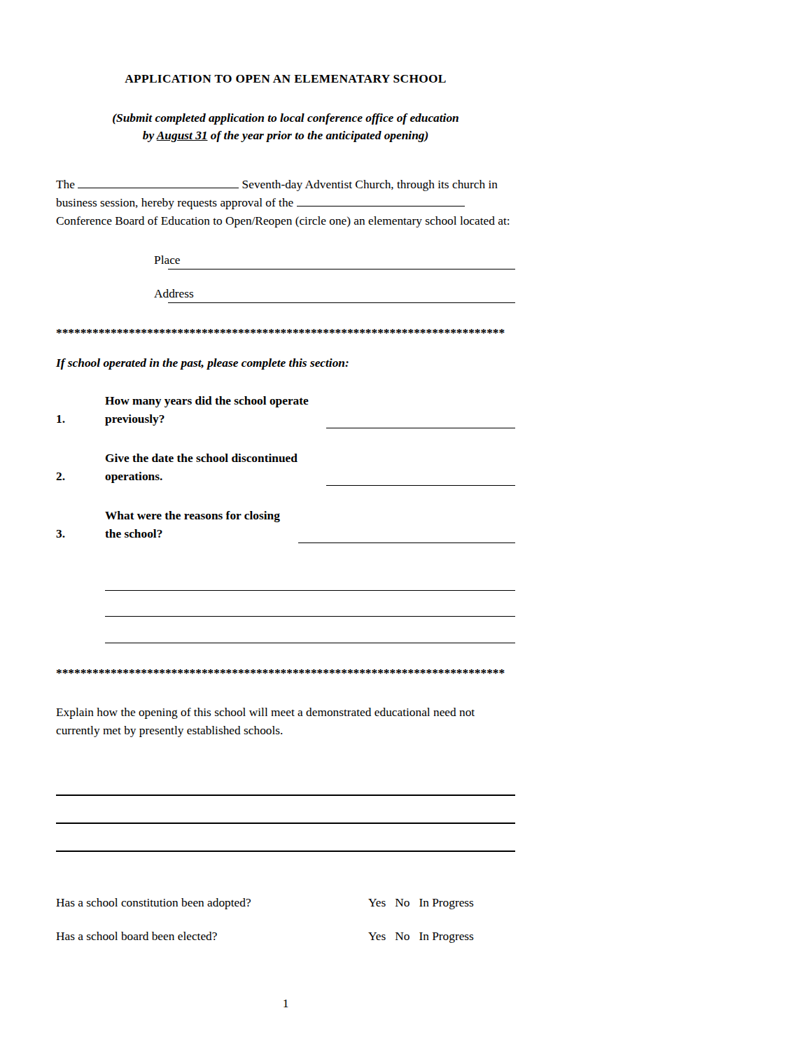APPLICATION TO OPEN AN ELEMENATARY SCHOOL
(Submit completed application to local conference office of education
by August 31 of the year prior to the anticipated opening)
The Seventh-day Adventist Church, through its church in business session, hereby requests approval of the Conference Board of Education to Open/Reopen (circle one) an elementary school located at:
Place
Address
**************************************************************************
If school operated in the past, please complete this section:
1. How many years did the school operate previously?
2. Give the date the school discontinued operations.
3. What were the reasons for closing the school?
**************************************************************************
Explain how the opening of this school will meet a demonstrated educational need not currently met by presently established schools.
Has a school constitution been adopted?
Yes No In Progress
Has a school board been elected?
Yes No In Progress
1